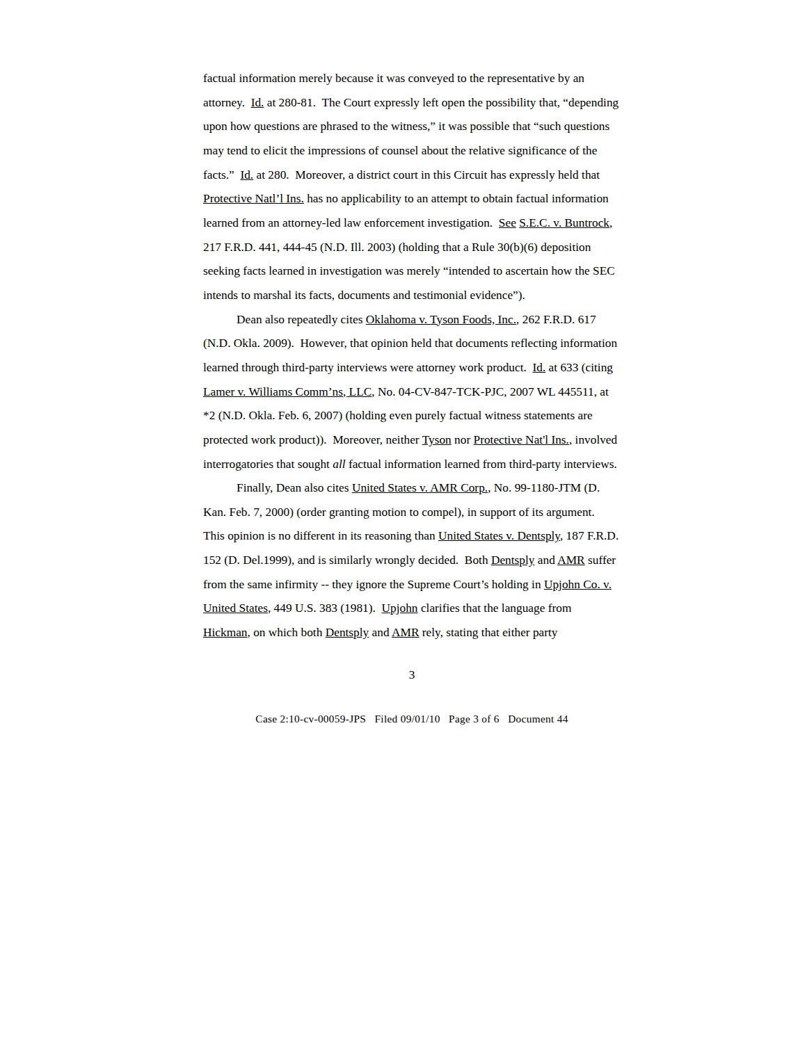factual information merely because it was conveyed to the representative by an attorney. Id. at 280-81. The Court expressly left open the possibility that, “depending upon how questions are phrased to the witness,” it was possible that “such questions may tend to elicit the impressions of counsel about the relative significance of the facts.” Id. at 280. Moreover, a district court in this Circuit has expressly held that Protective Natl’l Ins. has no applicability to an attempt to obtain factual information learned from an attorney-led law enforcement investigation. See S.E.C. v. Buntrock, 217 F.R.D. 441, 444-45 (N.D. Ill. 2003) (holding that a Rule 30(b)(6) deposition seeking facts learned in investigation was merely “intended to ascertain how the SEC intends to marshal its facts, documents and testimonial evidence”).
Dean also repeatedly cites Oklahoma v. Tyson Foods, Inc., 262 F.R.D. 617 (N.D. Okla. 2009). However, that opinion held that documents reflecting information learned through third-party interviews were attorney work product. Id. at 633 (citing Lamer v. Williams Comm’ns, LLC, No. 04-CV-847-TCK-PJC, 2007 WL 445511, at *2 (N.D. Okla. Feb. 6, 2007) (holding even purely factual witness statements are protected work product)). Moreover, neither Tyson nor Protective Nat'l Ins., involved interrogatories that sought all factual information learned from third-party interviews.
Finally, Dean also cites United States v. AMR Corp., No. 99-1180-JTM (D. Kan. Feb. 7, 2000) (order granting motion to compel), in support of its argument. This opinion is no different in its reasoning than United States v. Dentsply, 187 F.R.D. 152 (D. Del.1999), and is similarly wrongly decided. Both Dentsply and AMR suffer from the same infirmity -- they ignore the Supreme Court’s holding in Upjohn Co. v. United States, 449 U.S. 383 (1981). Upjohn clarifies that the language from Hickman, on which both Dentsply and AMR rely, stating that either party
3
Case 2:10-cv-00059-JPS Filed 09/01/10 Page 3 of 6 Document 44